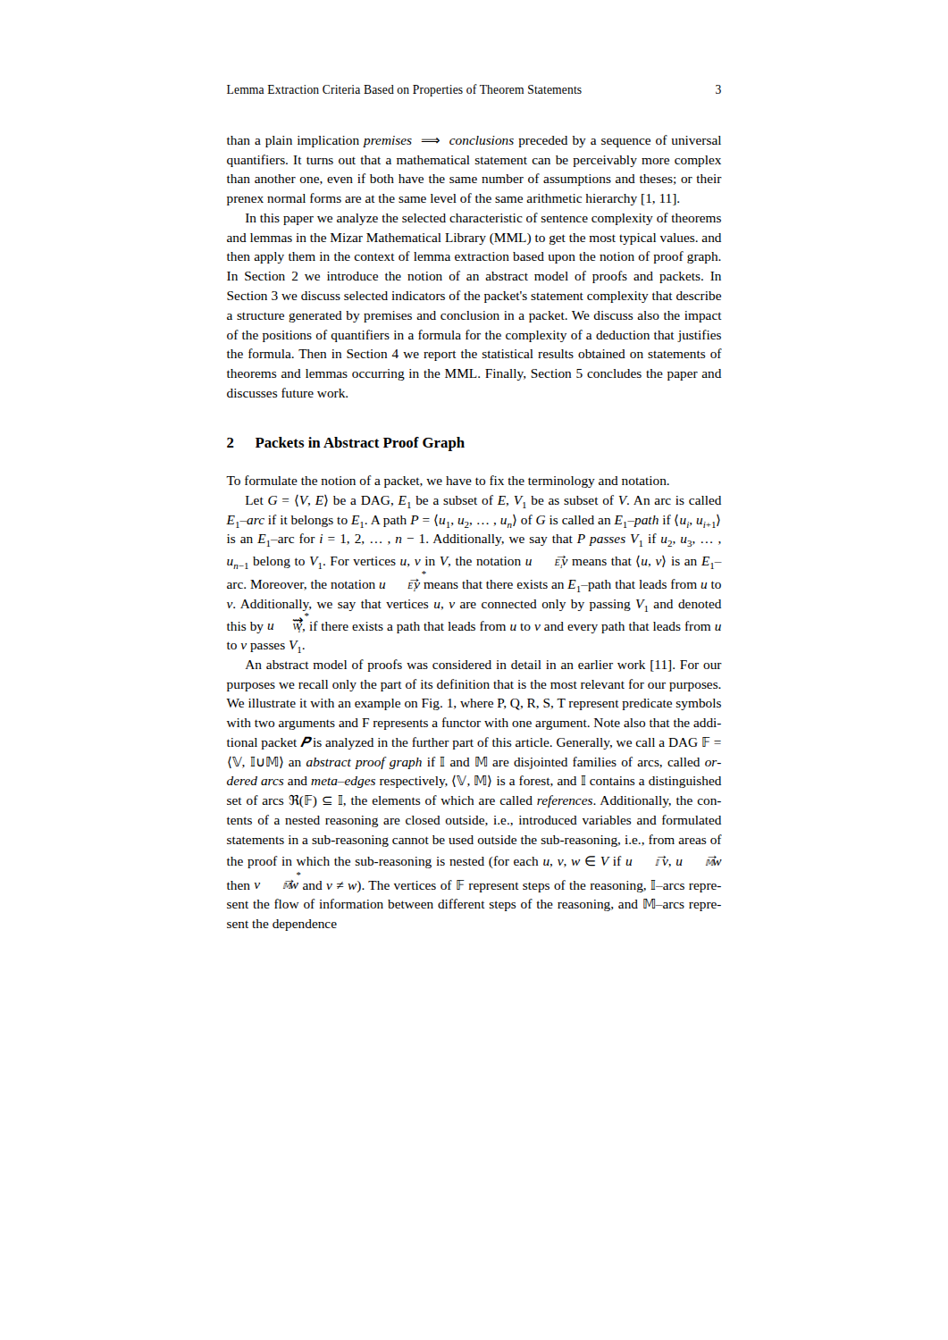Lemma Extraction Criteria Based on Properties of Theorem Statements 3
than a plain implication premises ⟹ conclusions preceded by a sequence of universal quantifiers. It turns out that a mathematical statement can be perceivably more complex than another one, even if both have the same number of assumptions and theses; or their prenex normal forms are at the same level of the same arithmetic hierarchy [1, 11].
In this paper we analyze the selected characteristic of sentence complexity of theorems and lemmas in the Mizar Mathematical Library (MML) to get the most typical values. and then apply them in the context of lemma extraction based upon the notion of proof graph. In Section 2 we introduce the notion of an abstract model of proofs and packets. In Section 3 we discuss selected indicators of the packet's statement complexity that describe a structure generated by premises and conclusion in a packet. We discuss also the impact of the positions of quantifiers in a formula for the complexity of a deduction that justifies the formula. Then in Section 4 we report the statistical results obtained on statements of theorems and lemmas occurring in the MML. Finally, Section 5 concludes the paper and discusses future work.
2 Packets in Abstract Proof Graph
To formulate the notion of a packet, we have to fix the terminology and notation.
Let G = ⟨V, E⟩ be a DAG, E1 be a subset of E, V1 be as subset of V. An arc is called E1–arc if it belongs to E1. A path P = ⟨u1, u2, … , un⟩ of G is called an E1–path if ⟨ui, ui+1⟩ is an E1–arc for i = 1, 2, … , n − 1. Additionally, we say that P passes V1 if u2, u3, … , un−1 belong to V1. For vertices u, v in V, the notation u →E1 v means that ⟨u, v⟩ is an E1–arc. Moreover, the notation u →E1 v means that there exists an E1–path that leads from u to v. Additionally, we say that vertices u, v are connected only by passing V1 and denoted this by u⇝*V1 v, if there exists a path that leads from u to v and every path that leads from u to v passes V1.
An abstract model of proofs was considered in detail in an earlier work [11]. For our purposes we recall only the part of its definition that is the most relevant for our purposes. We illustrate it with an example on Fig. 1, where P, Q, R, S, T represent predicate symbols with two arguments and F represents a functor with one argument. Note also that the additional packet 𝑷 is analyzed in the further part of this article. Generally, we call a DAG 𝔽 = ⟨𝕍, 𝕀∪𝕄⟩ an abstract proof graph if 𝕀 and 𝕄 are disjointed families of arcs, called ordered arcs and meta–edges respectively, ⟨𝕍, 𝕄⟩ is a forest, and 𝕀 contains a distinguished set of arcs ℜ(𝔽) ⊆ 𝕀, the elements of which are called references. Additionally, the contents of a nested reasoning are closed outside, i.e., introduced variables and formulated statements in a sub-reasoning cannot be used outside the sub-reasoning, i.e., from areas of the proof in which the sub-reasoning is nested (for each u, v, w ∈ V if u →𝕀 v, u →𝕄 w then v →𝕄 w and v ≠ w). The vertices of 𝔽 represent steps of the reasoning, 𝕀–arcs represent the flow of information between different steps of the reasoning, and 𝕄–arcs represent the dependence